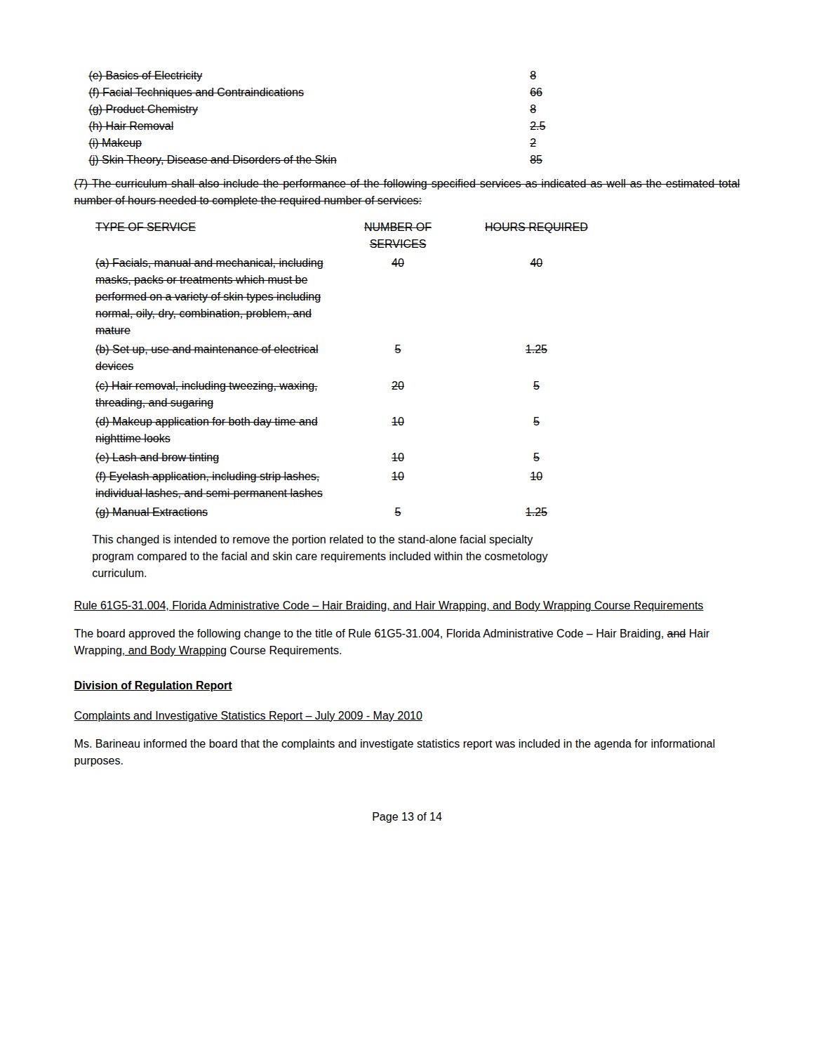| (e) Basics of Electricity | 8 |
| (f) Facial Techniques and Contraindications | 66 |
| (g) Product Chemistry | 8 |
| (h) Hair Removal | 2.5 |
| (i) Makeup | 2 |
| (j) Skin Theory, Disease and Disorders of the Skin | 85 |
(7) The curriculum shall also include the performance of the following specified services as indicated as well as the estimated total number of hours needed to complete the required number of services:
| TYPE OF SERVICE | NUMBER OF SERVICES | HOURS REQUIRED |
| --- | --- | --- |
| (a) Facials, manual and mechanical, including masks, packs or treatments which must be performed on a variety of skin types including normal, oily, dry, combination, problem, and mature | 40 | 40 |
| (b) Set up, use and maintenance of electrical devices | 5 | 1.25 |
| (c) Hair removal, including tweezing, waxing, threading, and sugaring | 20 | 5 |
| (d) Makeup application for both day time and nighttime looks | 10 | 5 |
| (e) Lash and brow tinting | 10 | 5 |
| (f) Eyelash application, including strip lashes, individual lashes, and semi-permanent lashes | 10 | 10 |
| (g) Manual Extractions | 5 | 1.25 |
This changed is intended to remove the portion related to the stand-alone facial specialty program compared to the facial and skin care requirements included within the cosmetology curriculum.
Rule 61G5-31.004, Florida Administrative Code – Hair Braiding, and Hair Wrapping, and Body Wrapping Course Requirements
The board approved the following change to the title of Rule 61G5-31.004, Florida Administrative Code – Hair Braiding, and Hair Wrapping, and Body Wrapping Course Requirements.
Division of Regulation Report
Complaints and Investigative Statistics Report – July 2009 - May 2010
Ms. Barineau informed the board that the complaints and investigate statistics report was included in the agenda for informational purposes.
Page 13 of 14